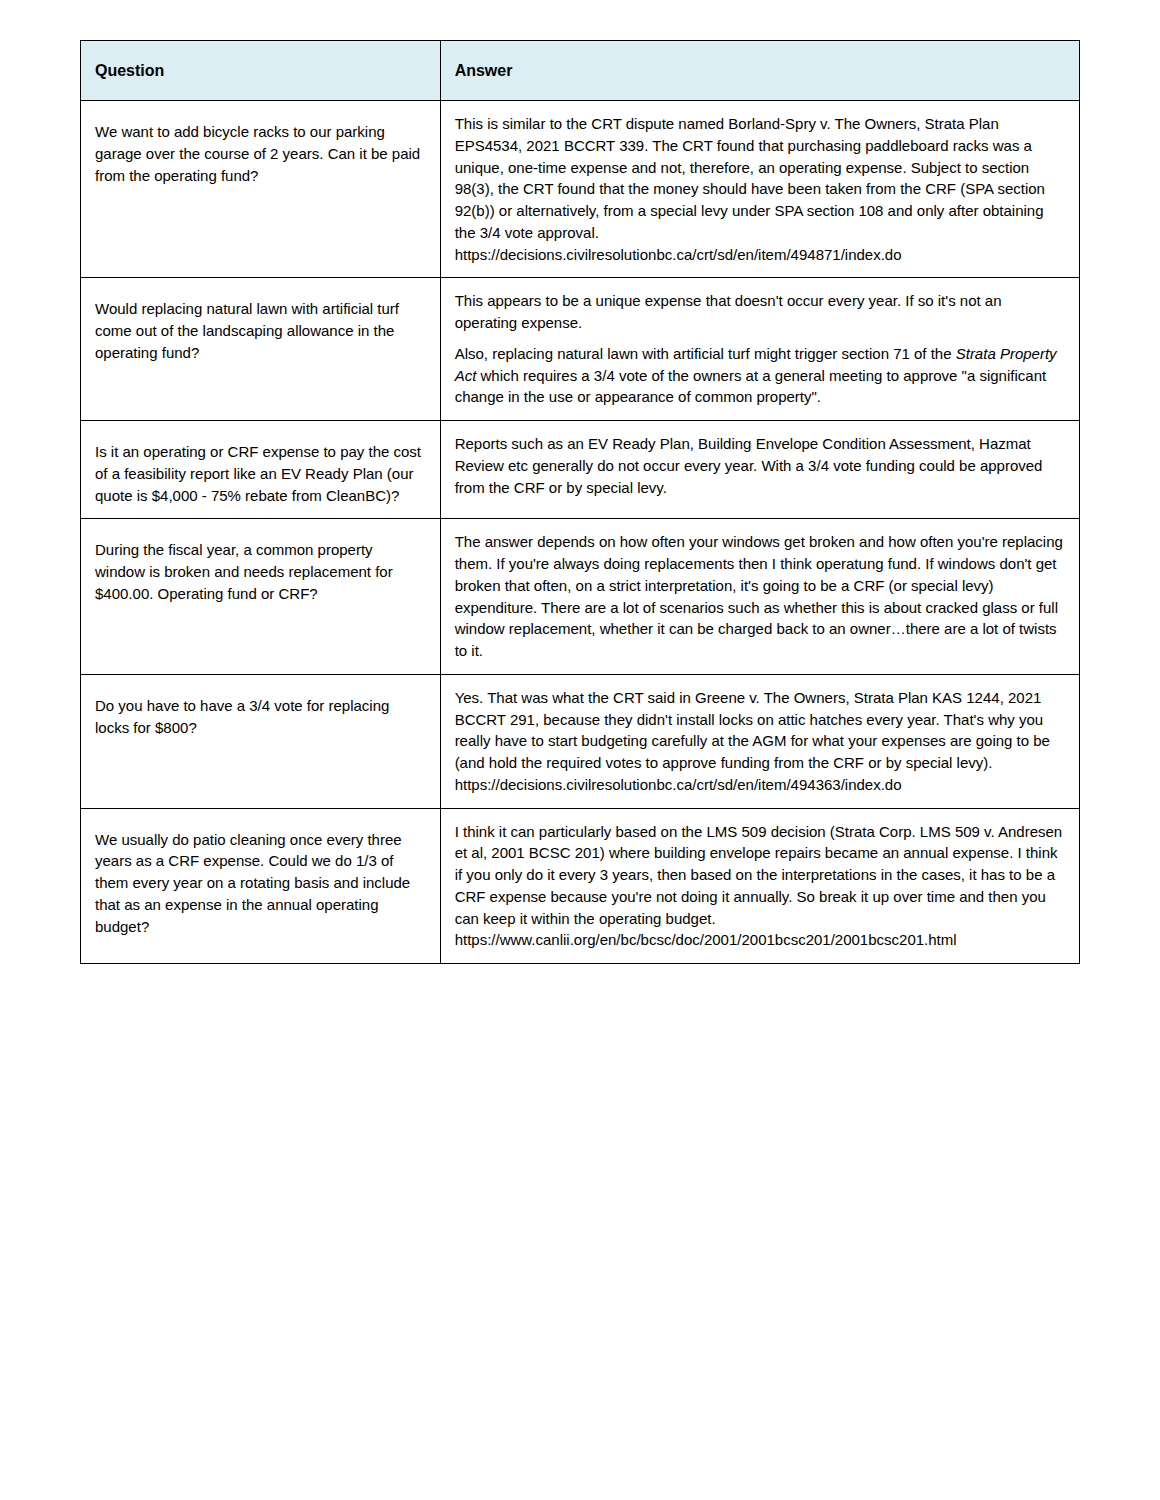| Question | Answer |
| --- | --- |
| We want to add bicycle racks to our parking garage over the course of 2 years. Can it be paid from the operating fund? | This is similar to the CRT dispute named Borland-Spry v. The Owners, Strata Plan EPS4534, 2021 BCCRT 339. The CRT found that purchasing paddleboard racks was a unique, one-time expense and not, therefore, an operating expense. Subject to section 98(3), the CRT found that the money should have been taken from the CRF (SPA section 92(b)) or alternatively, from a special levy under SPA section 108 and only after obtaining the 3/4 vote approval. https://decisions.civilresolutionbc.ca/crt/sd/en/item/494871/index.do |
| Would replacing natural lawn with artificial turf come out of the landscaping allowance in the operating fund? | This appears to be a unique expense that doesn't occur every year. If so it's not an operating expense. Also, replacing natural lawn with artificial turf might trigger section 71 of the Strata Property Act which requires a 3/4 vote of the owners at a general meeting to approve "a significant change in the use or appearance of common property". |
| Is it an operating or CRF expense to pay the cost of a feasibility report like an EV Ready Plan (our quote is $4,000 - 75% rebate from CleanBC)? | Reports such as an EV Ready Plan, Building Envelope Condition Assessment, Hazmat Review etc generally do not occur every year. With a 3/4 vote funding could be approved from the CRF or by special levy. |
| During the fiscal year, a common property window is broken and needs replacement for $400.00. Operating fund or CRF? | The answer depends on how often your windows get broken and how often you're replacing them. If you're always doing replacements then I think operatung fund. If windows don't get broken that often, on a strict interpretation, it's going to be a CRF (or special levy) expenditure. There are a lot of scenarios such as whether this is about cracked glass or full window replacement, whether it can be charged back to an owner…there are a lot of twists to it. |
| Do you have to have a 3/4 vote for replacing locks for $800? | Yes. That was what the CRT said in Greene v. The Owners, Strata Plan KAS 1244, 2021 BCCRT 291, because they didn't install locks on attic hatches every year. That's why you really have to start budgeting carefully at the AGM for what your expenses are going to be (and hold the required votes to approve funding from the CRF or by special levy). https://decisions.civilresolutionbc.ca/crt/sd/en/item/494363/index.do |
| We usually do patio cleaning once every three years as a CRF expense. Could we do 1/3 of them every year on a rotating basis and include that as an expense in the annual operating budget? | I think it can particularly based on the LMS 509 decision (Strata Corp. LMS 509 v. Andresen et al, 2001 BCSC 201) where building envelope repairs became an annual expense. I think if you only do it every 3 years, then based on the interpretations in the cases, it has to be a CRF expense because you're not doing it annually. So break it up over time and then you can keep it within the operating budget. https://www.canlii.org/en/bc/bcsc/doc/2001/2001bcsc201/2001bcsc201.html |